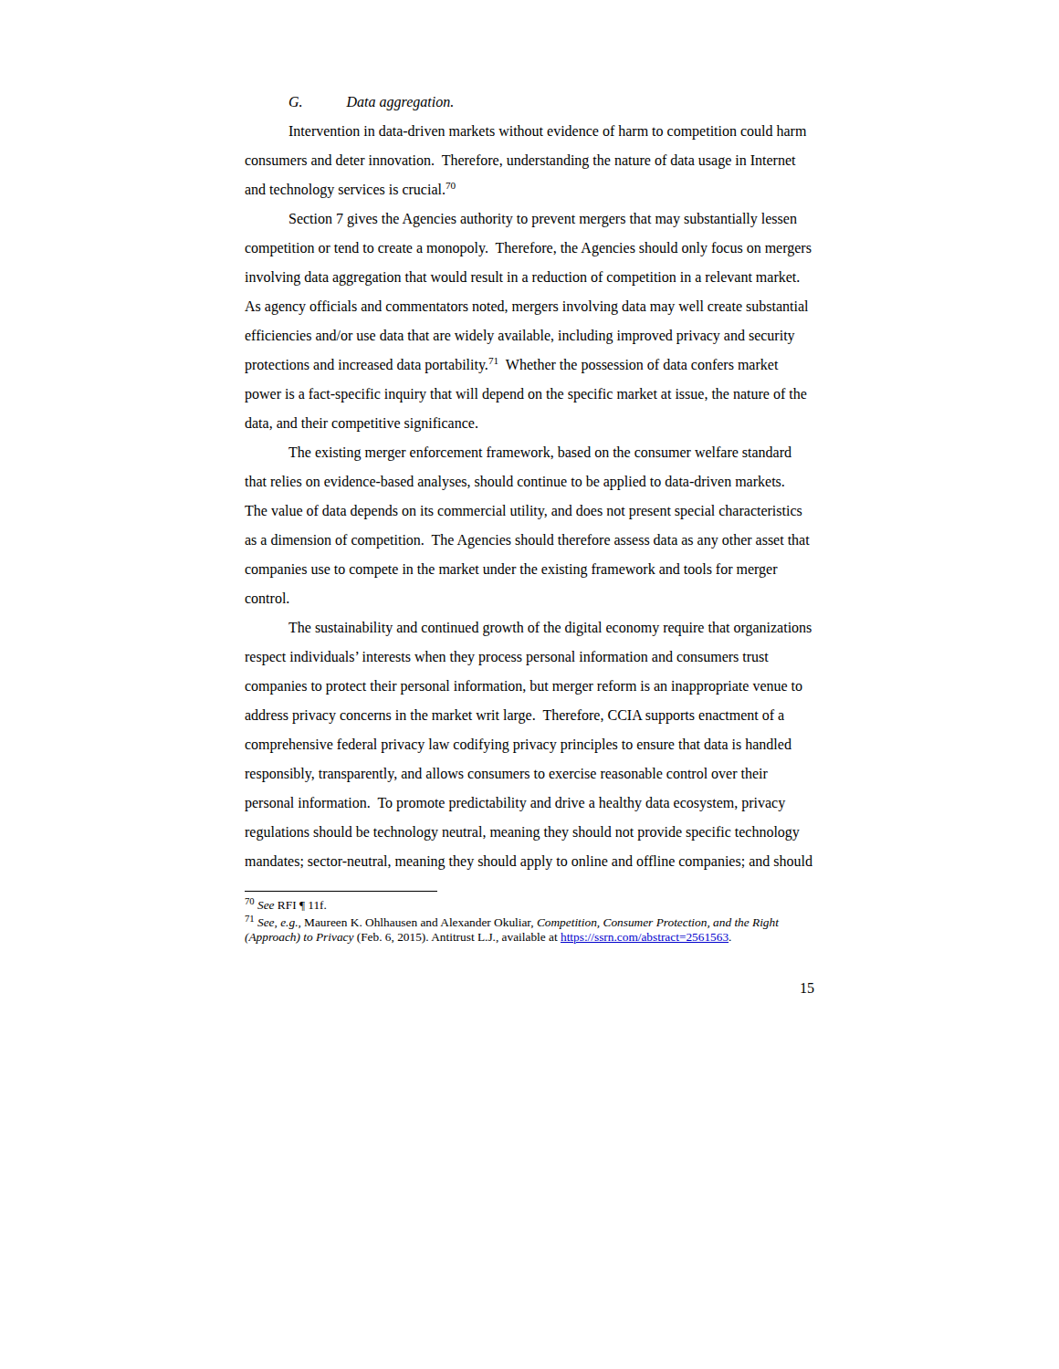G. Data aggregation.
Intervention in data-driven markets without evidence of harm to competition could harm consumers and deter innovation. Therefore, understanding the nature of data usage in Internet and technology services is crucial.70
Section 7 gives the Agencies authority to prevent mergers that may substantially lessen competition or tend to create a monopoly. Therefore, the Agencies should only focus on mergers involving data aggregation that would result in a reduction of competition in a relevant market. As agency officials and commentators noted, mergers involving data may well create substantial efficiencies and/or use data that are widely available, including improved privacy and security protections and increased data portability.71 Whether the possession of data confers market power is a fact-specific inquiry that will depend on the specific market at issue, the nature of the data, and their competitive significance.
The existing merger enforcement framework, based on the consumer welfare standard that relies on evidence-based analyses, should continue to be applied to data-driven markets. The value of data depends on its commercial utility, and does not present special characteristics as a dimension of competition. The Agencies should therefore assess data as any other asset that companies use to compete in the market under the existing framework and tools for merger control.
The sustainability and continued growth of the digital economy require that organizations respect individuals’ interests when they process personal information and consumers trust companies to protect their personal information, but merger reform is an inappropriate venue to address privacy concerns in the market writ large. Therefore, CCIA supports enactment of a comprehensive federal privacy law codifying privacy principles to ensure that data is handled responsibly, transparently, and allows consumers to exercise reasonable control over their personal information. To promote predictability and drive a healthy data ecosystem, privacy regulations should be technology neutral, meaning they should not provide specific technology mandates; sector-neutral, meaning they should apply to online and offline companies; and should
70 See RFI ¶ 11f.
71 See, e.g., Maureen K. Ohlhausen and Alexander Okuliar, Competition, Consumer Protection, and the Right (Approach) to Privacy (Feb. 6, 2015). Antitrust L.J., available at https://ssrn.com/abstract=2561563.
15